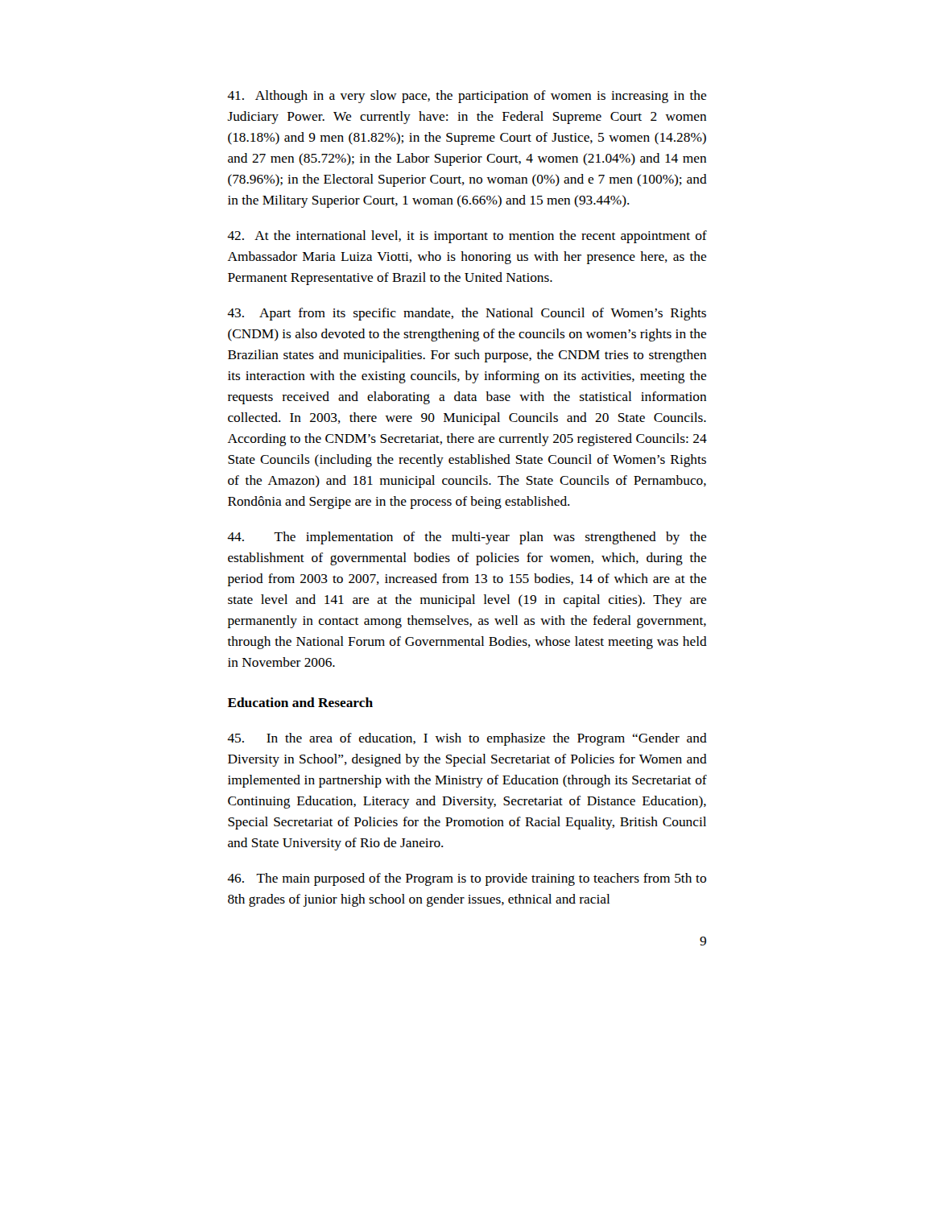41. Although in a very slow pace, the participation of women is increasing in the Judiciary Power. We currently have: in the Federal Supreme Court 2 women (18.18%) and 9 men (81.82%); in the Supreme Court of Justice, 5 women (14.28%) and 27 men (85.72%); in the Labor Superior Court, 4 women (21.04%) and 14 men (78.96%); in the Electoral Superior Court, no woman (0%) and e 7 men (100%); and in the Military Superior Court, 1 woman (6.66%) and 15 men (93.44%).
42. At the international level, it is important to mention the recent appointment of Ambassador Maria Luiza Viotti, who is honoring us with her presence here, as the Permanent Representative of Brazil to the United Nations.
43. Apart from its specific mandate, the National Council of Women’s Rights (CNDM) is also devoted to the strengthening of the councils on women’s rights in the Brazilian states and municipalities. For such purpose, the CNDM tries to strengthen its interaction with the existing councils, by informing on its activities, meeting the requests received and elaborating a data base with the statistical information collected. In 2003, there were 90 Municipal Councils and 20 State Councils. According to the CNDM’s Secretariat, there are currently 205 registered Councils: 24 State Councils (including the recently established State Council of Women’s Rights of the Amazon) and 181 municipal councils. The State Councils of Pernambuco, Rondônia and Sergipe are in the process of being established.
44. The implementation of the multi-year plan was strengthened by the establishment of governmental bodies of policies for women, which, during the period from 2003 to 2007, increased from 13 to 155 bodies, 14 of which are at the state level and 141 are at the municipal level (19 in capital cities). They are permanently in contact among themselves, as well as with the federal government, through the National Forum of Governmental Bodies, whose latest meeting was held in November 2006.
Education and Research
45. In the area of education, I wish to emphasize the Program “Gender and Diversity in School”, designed by the Special Secretariat of Policies for Women and implemented in partnership with the Ministry of Education (through its Secretariat of Continuing Education, Literacy and Diversity, Secretariat of Distance Education), Special Secretariat of Policies for the Promotion of Racial Equality, British Council and State University of Rio de Janeiro.
46. The main purposed of the Program is to provide training to teachers from 5th to 8th grades of junior high school on gender issues, ethnical and racial
9